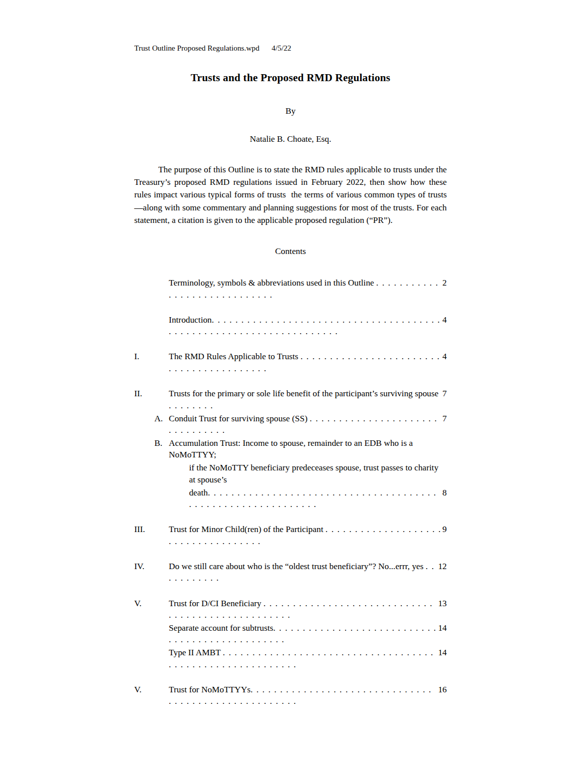Trust Outline Proposed Regulations.wpd 4/5/22
Trusts and the Proposed RMD Regulations
By
Natalie B. Choate, Esq.
The purpose of this Outline is to state the RMD rules applicable to trusts under the Treasury’s proposed RMD regulations issued in February 2022, then show how these rules impact various typical forms of trusts the terms of various common types of trusts—along with some commentary and planning suggestions for most of the trusts. For each statement, a citation is given to the applicable proposed regulation (“PR”).
Contents
Terminology, symbols & abbreviations used in this Outline . . . . . . . . . . . . . . . . . . . . . . . . . . . . .
2
Introduction. . . . . . . . . . . . . . . . . . . . . . . . . . . . . . . . . . . . . . . . . . . . . . . . . . . . . . . . . . . . . . . . . . . .
4
I.
The RMD Rules Applicable to Trusts . . . . . . . . . . . . . . . . . . . . . . . . . . . . . . . . . . . . . . . . .
4
II.
Trusts for the primary or sole life benefit of the participant’s surviving spouse . . . . . . . .
7
A.
Conduit Trust for surviving spouse (SS) . . . . . . . . . . . . . . . . . . . . . . . . . . . . . . . .
7
B.
Accumulation Trust: Income to spouse, remainder to an EDB who is a NoMoTTYY;
if the NoMoTTY beneficiary predeceases spouse, trust passes to charity at spouse’s
death. . . . . . . . . . . . . . . . . . . . . . . . . . . . . . . . . . . . . . . . . . . . . . . . . . . . . . . . . . . . .
8
III.
Trust for Minor Child(ren) of the Participant . . . . . . . . . . . . . . . . . . . . . . . . . . . . . . . . . . . .
9
IV.
Do we still care about who is the “oldest trust beneficiary”? No...errr, yes . . . . . . . . . . .
12
V.
Trust for D/CI Beneficiary . . . . . . . . . . . . . . . . . . . . . . . . . . . . . . . . . . . . . . . . . . . . . . . . . .
13
Separate account for subtrusts. . . . . . . . . . . . . . . . . . . . . . . . . . . . . . . . . . . . . . . . . . . . . . . .
14
Type II AMBT . . . . . . . . . . . . . . . . . . . . . . . . . . . . . . . . . . . . . . . . . . . . . . . . . . . . . . . . . .
14
V.
Trust for NoMoTTYYs. . . . . . . . . . . . . . . . . . . . . . . . . . . . . . . . . . . . . . . . . . . . . . . . . . . . .
16